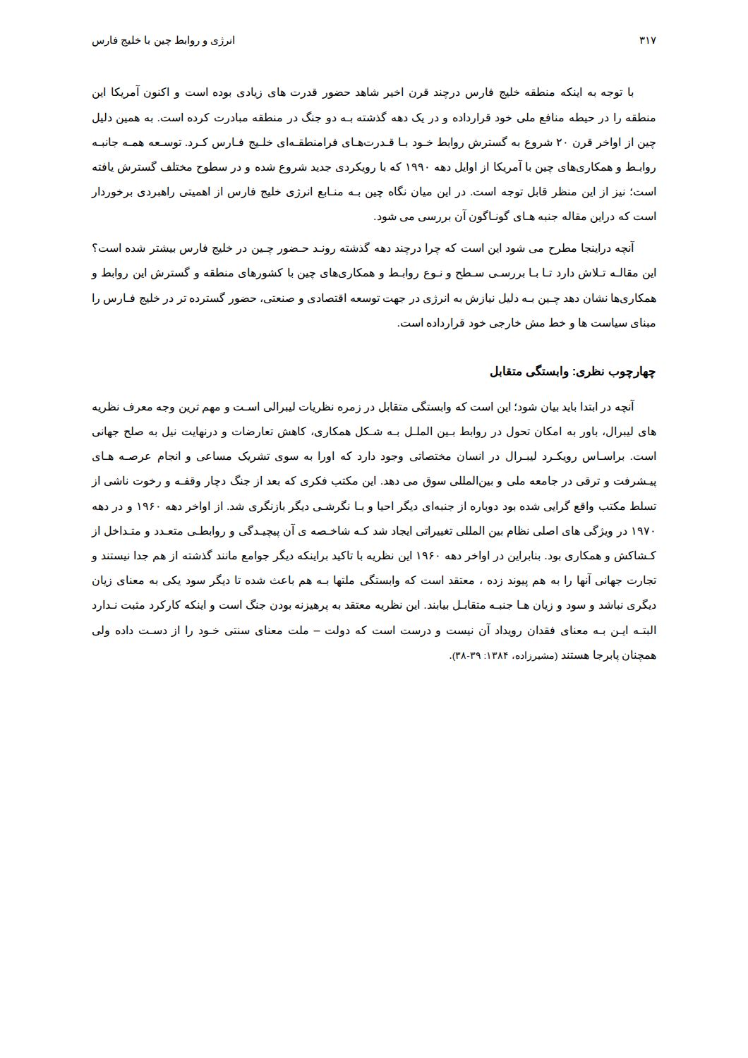۳۱۷ انرژی و روابط چین با خلیج فارس
با توجه به اینکه منطقه خلیج فارس درچند قرن اخیر شاهد حضور قدرت های زیادی بوده است و اکنون آمریکا این منطقه را در حیطه منافع ملی خود قرارداده و در یک دهه گذشته بـه دو جنگ در منطقه مبادرت کرده است. به همین دلیل چین از اواخر قرن ۲۰ شروع به گسترش روابط خـود بـا قـدرت‌هـای فرامنطقـه‌ای خلـیج فـارس کـرد. توسـعه همـه جانبـه روابـط و همکاری‌های چین با آمریکا از اوایل دهه ۱۹۹۰ که با رویکردی جدید شروع شده و در سطوح مختلف گسترش یافته است؛ نیز از این منظر قابل توجه است. در این میان نگاه چین بـه منـابع انرژی خلیج فارس از اهمیتی راهبردی برخوردار است که دراین مقاله جنبه هـای گونـاگون آن بررسی می شود.
آنچه دراینجا مطرح می شود این است که چرا درچند دهه گذشته رونـد حـضور چـین در خلیج فارس بیشتر شده است؟ این مقالـه تـلاش دارد تـا بـا بررسـی سـطح و نـوع روابـط و همکاری‌های چین با کشورهای منطقه و گسترش این روابط و همکاری‌ها نشان دهد چـین بـه دلیل نیازش به انرژی در جهت توسعه اقتصادی و صنعتی، حضور گسترده تر در خلیج فـارس را مبنای سیاست ها و خط مش خارجی خود قرارداده است.
چهارچوب نظری: وابستگی متقابل
آنچه در ابتدا باید بیان شود؛ این است که وابستگی متقابل در زمره نظریات لیبرالی اسـت و مهم ترین وجه معرف نظریه های لیبرال، باور به امکان تحول در روابط بـین الملـل بـه شـکل همکاری، کاهش تعارضات و درنهایت نیل به صلح جهانی است. براسـاس رویکـرد لیبـرال در انسان مختصاتی وجود دارد که اورا به سوی تشریک مساعی و انجام عرصـه هـای پیـشرفت و ترقی در جامعه ملی و بین‌المللی سوق می دهد. این مکتب فکری که بعد از جنگ دچار وقفـه و رخوت ناشی از تسلط مکتب واقع گرایی شده بود دوباره از جنبه‌ای دیگر احیا و بـا نگرشـی دیگر بازنگری شد. از اواخر دهه ۱۹۶۰ و در دهه ۱۹۷۰ در ویژگی های اصلی نظام بین المللی تغییراتی ایجاد شد کـه شاخـصه ی آن پیچیـدگی و روابطـی متعـدد و متـداخل از کـشاکش و همکاری بود. بنابراین در اواخر دهه ۱۹۶۰ این نظریه با تاکید براینکه دیگر جوامع مانند گذشته از هم جدا نیستند و تجارت جهانی آنها را به هم پیوند زده ، معتقد است که وابستگی ملتها بـه هم باعث شده تا دیگر سود یکی به معنای زیان دیگری نباشد و سود و زیان هـا جنبـه متقابـل بیابند. این نظریه معتقد به پرهیزنه بودن جنگ است و اینکه کارکرد مثبت نـدارد البتـه ایـن بـه معنای فقدان رویداد آن نیست و درست است که دولت – ملت معنای سنتی خـود را از دسـت داده ولی همچنان پابرجا هستند (مشیرزاده، ۱۳۸۴: ۳۹-۳۸).